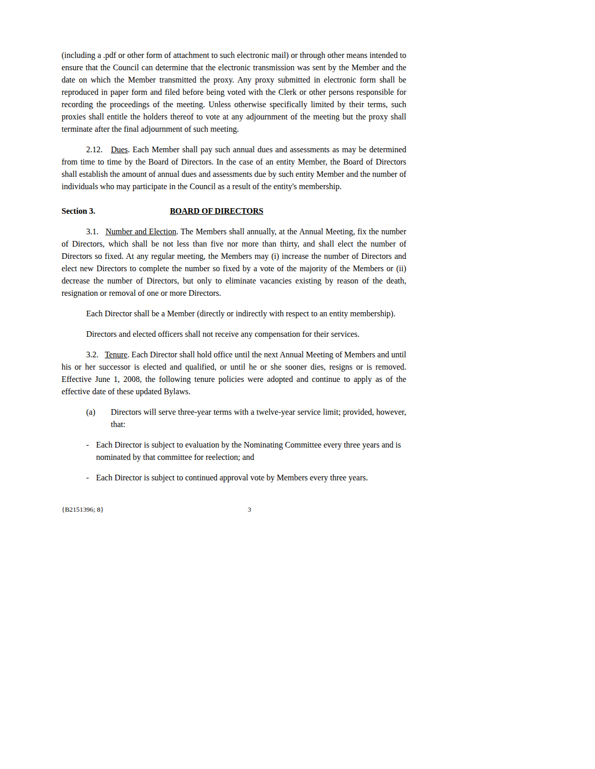(including a .pdf or other form of attachment to such electronic mail) or through other means intended to ensure that the Council can determine that the electronic transmission was sent by the Member and the date on which the Member transmitted the proxy. Any proxy submitted in electronic form shall be reproduced in paper form and filed before being voted with the Clerk or other persons responsible for recording the proceedings of the meeting. Unless otherwise specifically limited by their terms, such proxies shall entitle the holders thereof to vote at any adjournment of the meeting but the proxy shall terminate after the final adjournment of such meeting.
2.12. Dues. Each Member shall pay such annual dues and assessments as may be determined from time to time by the Board of Directors. In the case of an entity Member, the Board of Directors shall establish the amount of annual dues and assessments due by such entity Member and the number of individuals who may participate in the Council as a result of the entity's membership.
Section 3. BOARD OF DIRECTORS
3.1. Number and Election. The Members shall annually, at the Annual Meeting, fix the number of Directors, which shall be not less than five nor more than thirty, and shall elect the number of Directors so fixed. At any regular meeting, the Members may (i) increase the number of Directors and elect new Directors to complete the number so fixed by a vote of the majority of the Members or (ii) decrease the number of Directors, but only to eliminate vacancies existing by reason of the death, resignation or removal of one or more Directors.
Each Director shall be a Member (directly or indirectly with respect to an entity membership).
Directors and elected officers shall not receive any compensation for their services.
3.2. Tenure. Each Director shall hold office until the next Annual Meeting of Members and until his or her successor is elected and qualified, or until he or she sooner dies, resigns or is removed. Effective June 1, 2008, the following tenure policies were adopted and continue to apply as of the effective date of these updated Bylaws.
(a)
Directors will serve three-year terms with a twelve-year service limit; provided, however, that:
-
Each Director is subject to evaluation by the Nominating Committee every three years and is nominated by that committee for reelection; and
-
Each Director is subject to continued approval vote by Members every three years.
{B2151396; 8} 3